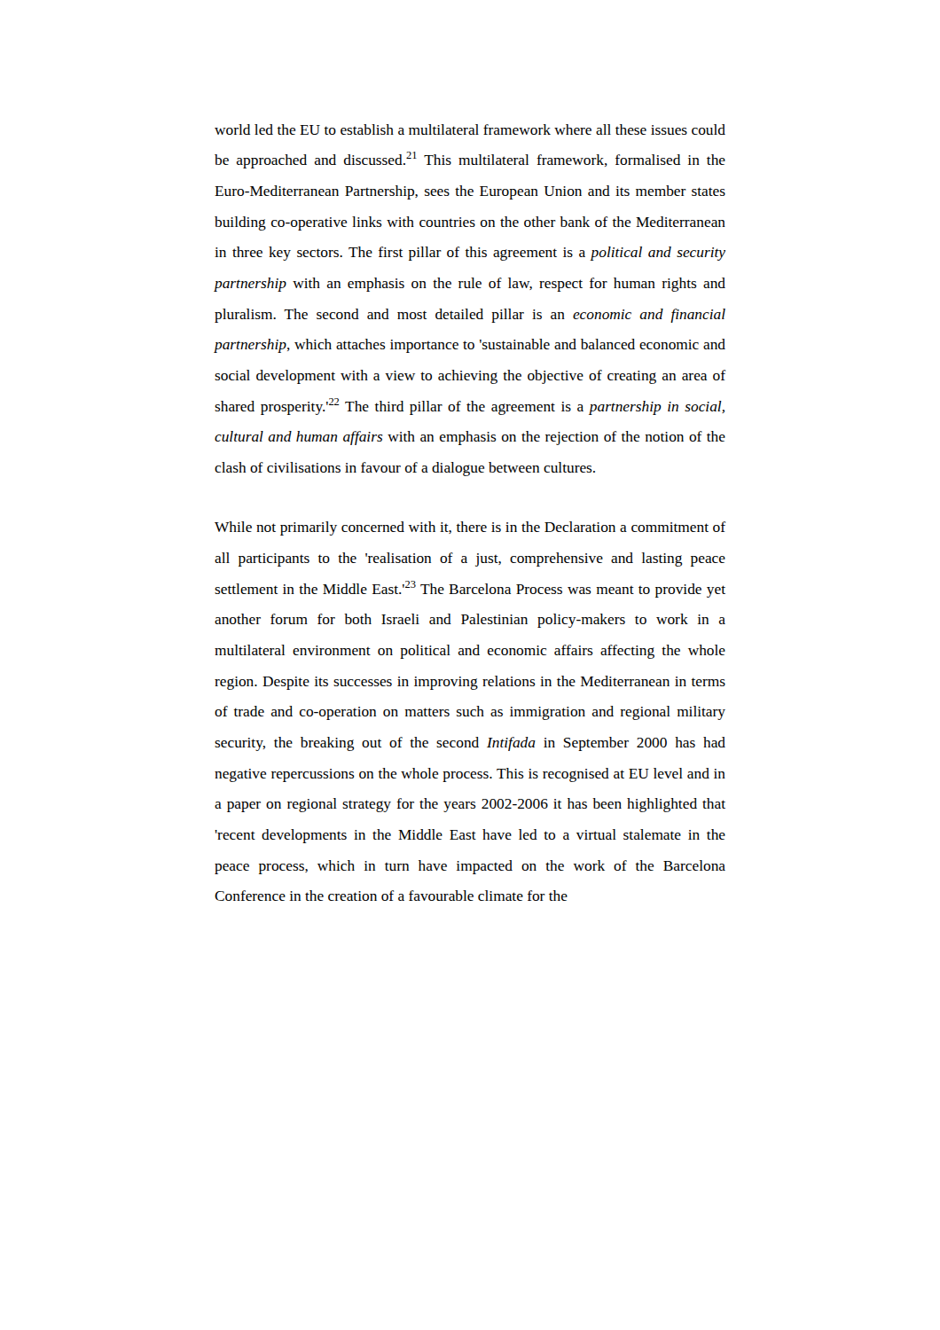world led the EU to establish a multilateral framework where all these issues could be approached and discussed.21 This multilateral framework, formalised in the Euro-Mediterranean Partnership, sees the European Union and its member states building co-operative links with countries on the other bank of the Mediterranean in three key sectors. The first pillar of this agreement is a political and security partnership with an emphasis on the rule of law, respect for human rights and pluralism. The second and most detailed pillar is an economic and financial partnership, which attaches importance to 'sustainable and balanced economic and social development with a view to achieving the objective of creating an area of shared prosperity.'22 The third pillar of the agreement is a partnership in social, cultural and human affairs with an emphasis on the rejection of the notion of the clash of civilisations in favour of a dialogue between cultures.
While not primarily concerned with it, there is in the Declaration a commitment of all participants to the 'realisation of a just, comprehensive and lasting peace settlement in the Middle East.'23 The Barcelona Process was meant to provide yet another forum for both Israeli and Palestinian policy-makers to work in a multilateral environment on political and economic affairs affecting the whole region. Despite its successes in improving relations in the Mediterranean in terms of trade and co-operation on matters such as immigration and regional military security, the breaking out of the second Intifada in September 2000 has had negative repercussions on the whole process. This is recognised at EU level and in a paper on regional strategy for the years 2002-2006 it has been highlighted that 'recent developments in the Middle East have led to a virtual stalemate in the peace process, which in turn have impacted on the work of the Barcelona Conference in the creation of a favourable climate for the